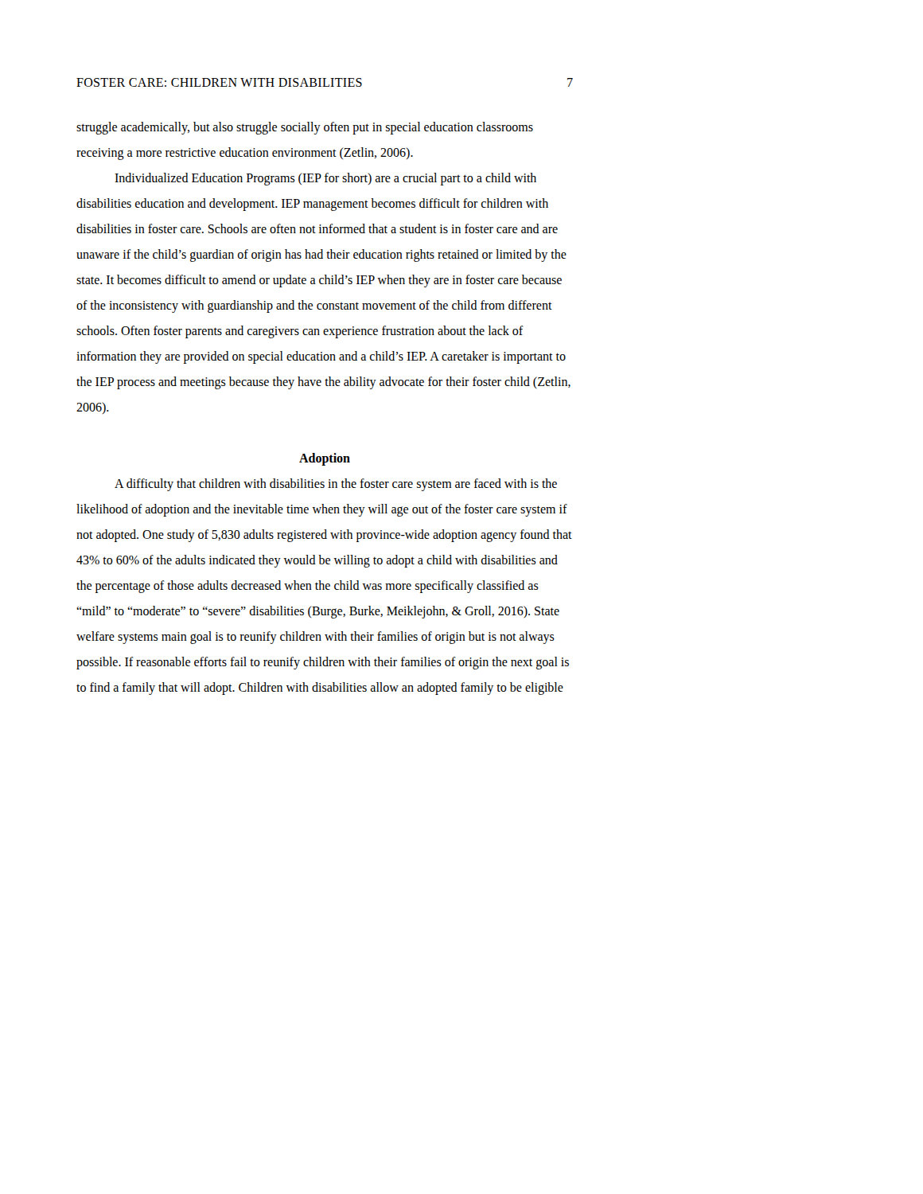Foster Care: Children with Disabilities 7
struggle academically, but also struggle socially often put in special education classrooms receiving a more restrictive education environment (Zetlin, 2006).
Individualized Education Programs (IEP for short) are a crucial part to a child with disabilities education and development. IEP management becomes difficult for children with disabilities in foster care. Schools are often not informed that a student is in foster care and are unaware if the child’s guardian of origin has had their education rights retained or limited by the state. It becomes difficult to amend or update a child’s IEP when they are in foster care because of the inconsistency with guardianship and the constant movement of the child from different schools. Often foster parents and caregivers can experience frustration about the lack of information they are provided on special education and a child’s IEP. A caretaker is important to the IEP process and meetings because they have the ability advocate for their foster child (Zetlin, 2006).
Adoption
A difficulty that children with disabilities in the foster care system are faced with is the likelihood of adoption and the inevitable time when they will age out of the foster care system if not adopted. One study of 5,830 adults registered with province-wide adoption agency found that 43% to 60% of the adults indicated they would be willing to adopt a child with disabilities and the percentage of those adults decreased when the child was more specifically classified as “mild” to “moderate” to “severe” disabilities (Burge, Burke, Meiklejohn, & Groll, 2016). State welfare systems main goal is to reunify children with their families of origin but is not always possible. If reasonable efforts fail to reunify children with their families of origin the next goal is to find a family that will adopt. Children with disabilities allow an adopted family to be eligible